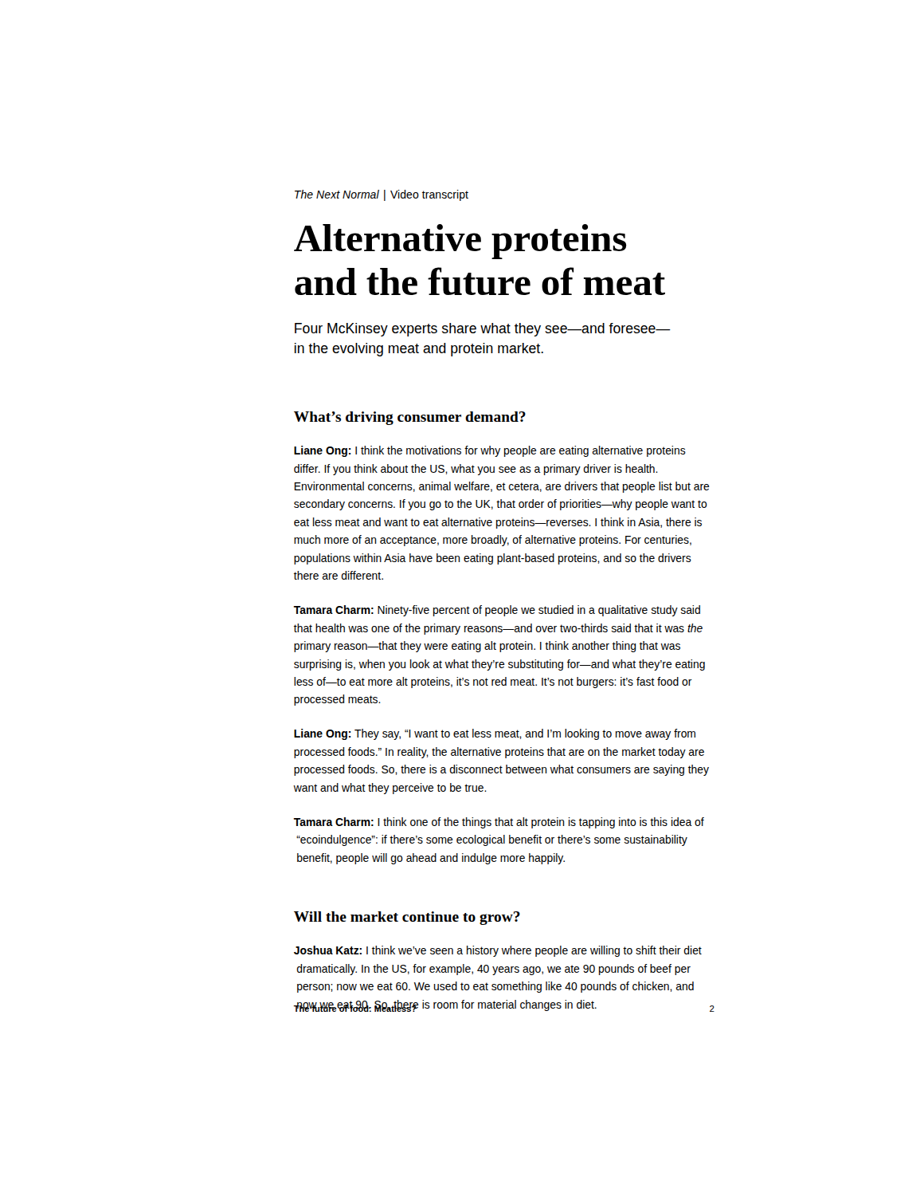The Next Normal|Video transcript
Alternative proteins
and the future of meat
Four McKinsey experts share what they see—and foresee—
in the evolving meat and protein market.
What’s driving consumer demand?
Liane Ong: I think the motivations for why people are eating alternative proteins differ. If you think about the US, what you see as a primary driver is health. Environmental concerns, animal welfare, et cetera, are drivers that people list but are secondary concerns. If you go to the UK, that order of priorities—why people want to eat less meat and want to eat alternative proteins—reverses. I think in Asia, there is much more of an acceptance, more broadly, of alternative proteins. For centuries, populations within Asia have been eating plant-based proteins, and so the drivers there are different.
Tamara Charm: Ninety-five percent of people we studied in a qualitative study said that health was one of the primary reasons—and over two-thirds said that it was the primary reason—that they were eating alt protein. I think another thing that was surprising is, when you look at what they’re substituting for—and what they’re eating less of—to eat more alt proteins, it’s not red meat. It’s not burgers: it’s fast food or processed meats.
Liane Ong: They say, “I want to eat less meat, and I’m looking to move away from processed foods.” In reality, the alternative proteins that are on the market today are processed foods. So, there is a disconnect between what consumers are saying they want and what they perceive to be true.
Tamara Charm: I think one of the things that alt protein is tapping into is this idea of “ecoindulgence”: if there’s some ecological benefit or there’s some sustainability benefit, people will go ahead and indulge more happily.
Will the market continue to grow?
Joshua Katz: I think we’ve seen a history where people are willing to shift their diet dramatically. In the US, for example, 40 years ago, we ate 90 pounds of beef per person; now we eat 60. We used to eat something like 40 pounds of chicken, and now we eat 90. So, there is room for material changes in diet.
The future of food: Meatless? 2